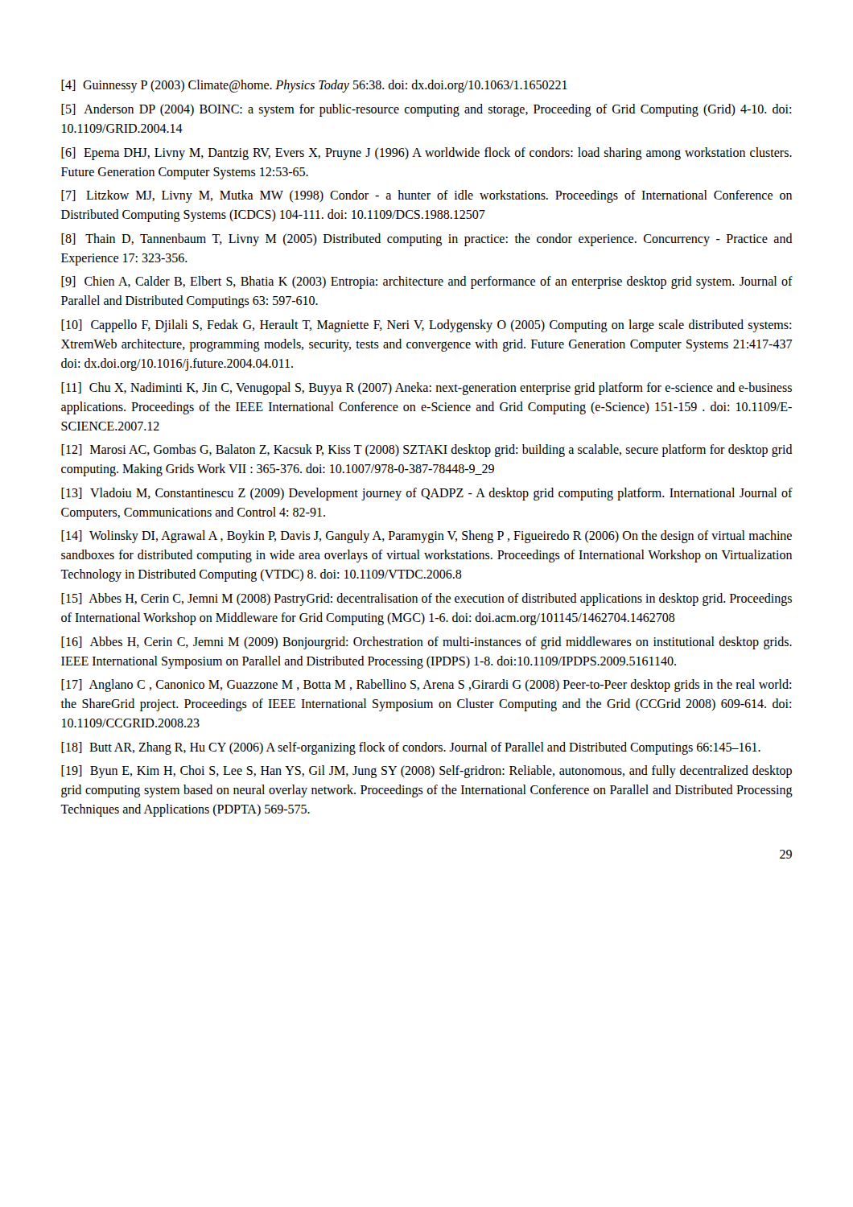[4] Guinnessy P (2003) Climate@home. Physics Today 56:38. doi: dx.doi.org/10.1063/1.1650221
[5] Anderson DP (2004) BOINC: a system for public-resource computing and storage, Proceeding of Grid Computing (Grid) 4-10. doi: 10.1109/GRID.2004.14
[6] Epema DHJ, Livny M, Dantzig RV, Evers X, Pruyne J (1996) A worldwide flock of condors: load sharing among workstation clusters. Future Generation Computer Systems 12:53-65.
[7] Litzkow MJ, Livny M, Mutka MW (1998) Condor - a hunter of idle workstations. Proceedings of International Conference on Distributed Computing Systems (ICDCS) 104-111. doi: 10.1109/DCS.1988.12507
[8] Thain D, Tannenbaum T, Livny M (2005) Distributed computing in practice: the condor experience. Concurrency - Practice and Experience 17: 323-356.
[9] Chien A, Calder B, Elbert S, Bhatia K (2003) Entropia: architecture and performance of an enterprise desktop grid system. Journal of Parallel and Distributed Computings 63: 597-610.
[10] Cappello F, Djilali S, Fedak G, Herault T, Magniette F, Neri V, Lodygensky O (2005) Computing on large scale distributed systems: XtremWeb architecture, programming models, security, tests and convergence with grid. Future Generation Computer Systems 21:417-437 doi: dx.doi.org/10.1016/j.future.2004.04.011.
[11] Chu X, Nadiminti K, Jin C, Venugopal S, Buyya R (2007) Aneka: next-generation enterprise grid platform for e-science and e-business applications. Proceedings of the IEEE International Conference on e-Science and Grid Computing (e-Science) 151-159 . doi: 10.1109/E-SCIENCE.2007.12
[12] Marosi AC, Gombas G, Balaton Z, Kacsuk P, Kiss T (2008) SZTAKI desktop grid: building a scalable, secure platform for desktop grid computing. Making Grids Work VII : 365-376. doi: 10.1007/978-0-387-78448-9_29
[13] Vladoiu M, Constantinescu Z (2009) Development journey of QADPZ - A desktop grid computing platform. International Journal of Computers, Communications and Control 4: 82-91.
[14] Wolinsky DI, Agrawal A , Boykin P, Davis J, Ganguly A, Paramygin V, Sheng P , Figueiredo R (2006) On the design of virtual machine sandboxes for distributed computing in wide area overlays of virtual workstations. Proceedings of International Workshop on Virtualization Technology in Distributed Computing (VTDC) 8. doi: 10.1109/VTDC.2006.8
[15] Abbes H, Cerin C, Jemni M (2008) PastryGrid: decentralisation of the execution of distributed applications in desktop grid. Proceedings of International Workshop on Middleware for Grid Computing (MGC) 1-6. doi: doi.acm.org/101145/1462704.1462708
[16] Abbes H, Cerin C, Jemni M (2009) Bonjourgrid: Orchestration of multi-instances of grid middlewares on institutional desktop grids. IEEE International Symposium on Parallel and Distributed Processing (IPDPS) 1-8. doi:10.1109/IPDPS.2009.5161140.
[17] Anglano C , Canonico M, Guazzone M , Botta M , Rabellino S, Arena S ,Girardi G (2008) Peer-to-Peer desktop grids in the real world: the ShareGrid project. Proceedings of IEEE International Symposium on Cluster Computing and the Grid (CCGrid 2008) 609-614. doi: 10.1109/CCGRID.2008.23
[18] Butt AR, Zhang R, Hu CY (2006) A self-organizing flock of condors. Journal of Parallel and Distributed Computings 66:145–161.
[19] Byun E, Kim H, Choi S, Lee S, Han YS, Gil JM, Jung SY (2008) Self-gridron: Reliable, autonomous, and fully decentralized desktop grid computing system based on neural overlay network. Proceedings of the International Conference on Parallel and Distributed Processing Techniques and Applications (PDPTA) 569-575.
29